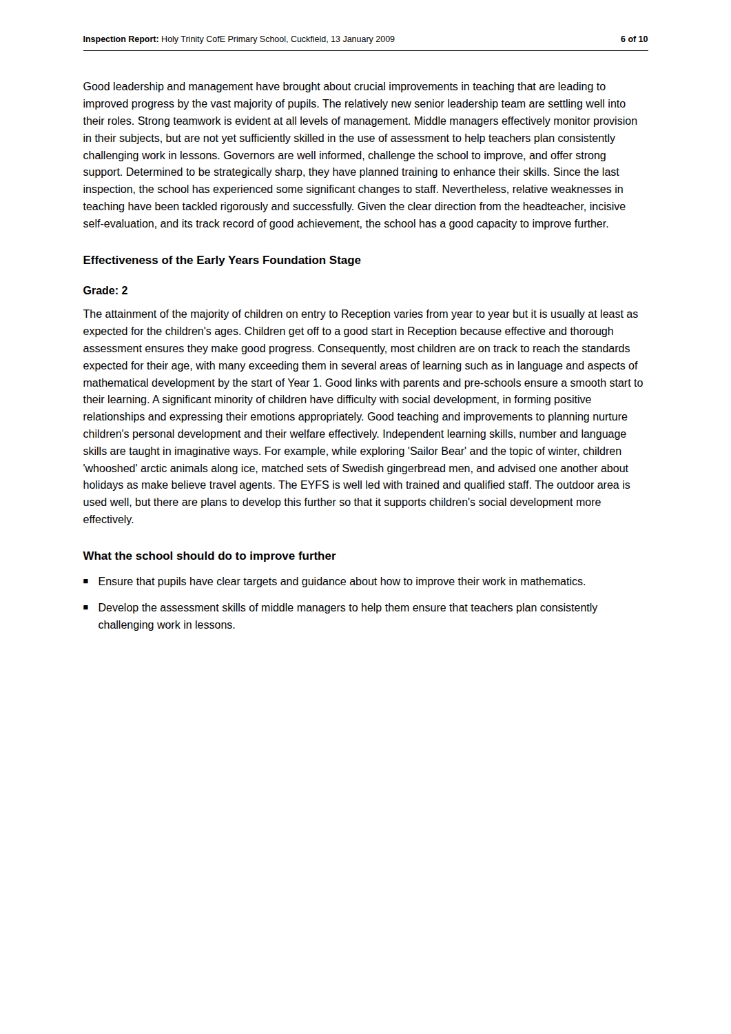Inspection Report: Holy Trinity CofE Primary School, Cuckfield, 13 January 2009
6 of 10
Good leadership and management have brought about crucial improvements in teaching that are leading to improved progress by the vast majority of pupils. The relatively new senior leadership team are settling well into their roles. Strong teamwork is evident at all levels of management. Middle managers effectively monitor provision in their subjects, but are not yet sufficiently skilled in the use of assessment to help teachers plan consistently challenging work in lessons. Governors are well informed, challenge the school to improve, and offer strong support. Determined to be strategically sharp, they have planned training to enhance their skills. Since the last inspection, the school has experienced some significant changes to staff. Nevertheless, relative weaknesses in teaching have been tackled rigorously and successfully. Given the clear direction from the headteacher, incisive self-evaluation, and its track record of good achievement, the school has a good capacity to improve further.
Effectiveness of the Early Years Foundation Stage
Grade: 2
The attainment of the majority of children on entry to Reception varies from year to year but it is usually at least as expected for the children's ages. Children get off to a good start in Reception because effective and thorough assessment ensures they make good progress. Consequently, most children are on track to reach the standards expected for their age, with many exceeding them in several areas of learning such as in language and aspects of mathematical development by the start of Year 1. Good links with parents and pre-schools ensure a smooth start to their learning. A significant minority of children have difficulty with social development, in forming positive relationships and expressing their emotions appropriately. Good teaching and improvements to planning nurture children's personal development and their welfare effectively. Independent learning skills, number and language skills are taught in imaginative ways. For example, while exploring 'Sailor Bear' and the topic of winter, children 'whooshed' arctic animals along ice, matched sets of Swedish gingerbread men, and advised one another about holidays as make believe travel agents. The EYFS is well led with trained and qualified staff. The outdoor area is used well, but there are plans to develop this further so that it supports children's social development more effectively.
What the school should do to improve further
Ensure that pupils have clear targets and guidance about how to improve their work in mathematics.
Develop the assessment skills of middle managers to help them ensure that teachers plan consistently challenging work in lessons.